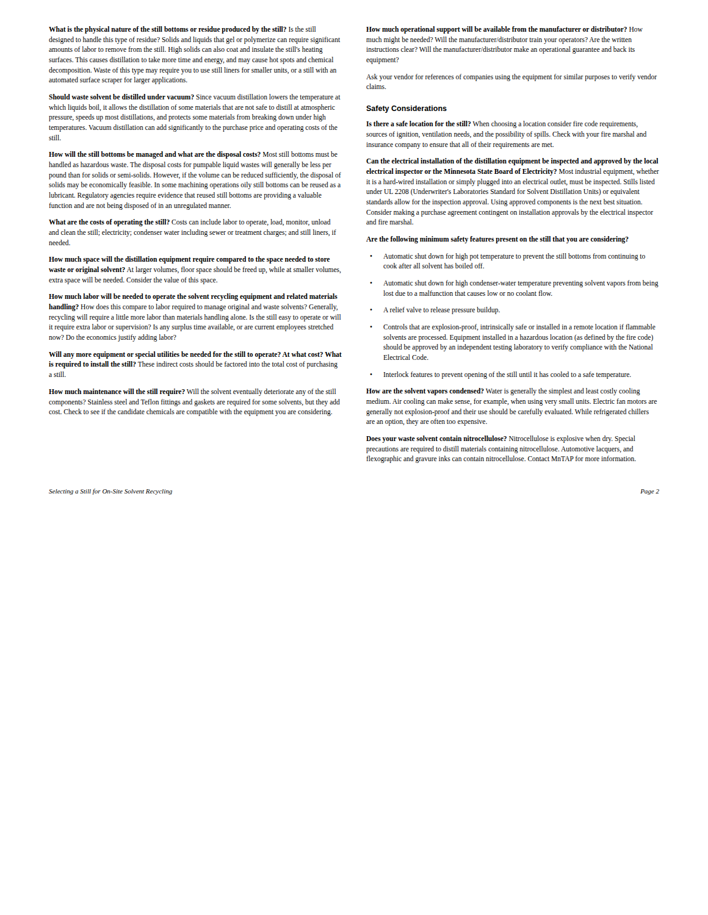What is the physical nature of the still bottoms or residue produced by the still? Is the still designed to handle this type of residue? Solids and liquids that gel or polymerize can require significant amounts of labor to remove from the still. High solids can also coat and insulate the still's heating surfaces. This causes distillation to take more time and energy, and may cause hot spots and chemical decomposition. Waste of this type may require you to use still liners for smaller units, or a still with an automated surface scraper for larger applications.
Should waste solvent be distilled under vacuum? Since vacuum distillation lowers the temperature at which liquids boil, it allows the distillation of some materials that are not safe to distill at atmospheric pressure, speeds up most distillations, and protects some materials from breaking down under high temperatures. Vacuum distillation can add significantly to the purchase price and operating costs of the still.
How will the still bottoms be managed and what are the disposal costs? Most still bottoms must be handled as hazardous waste. The disposal costs for pumpable liquid wastes will generally be less per pound than for solids or semi-solids. However, if the volume can be reduced sufficiently, the disposal of solids may be economically feasible. In some machining operations oily still bottoms can be reused as a lubricant. Regulatory agencies require evidence that reused still bottoms are providing a valuable function and are not being disposed of in an unregulated manner.
What are the costs of operating the still? Costs can include labor to operate, load, monitor, unload and clean the still; electricity; condenser water including sewer or treatment charges; and still liners, if needed.
How much space will the distillation equipment require compared to the space needed to store waste or original solvent? At larger volumes, floor space should be freed up, while at smaller volumes, extra space will be needed. Consider the value of this space.
How much labor will be needed to operate the solvent recycling equipment and related materials handling? How does this compare to labor required to manage original and waste solvents? Generally, recycling will require a little more labor than materials handling alone. Is the still easy to operate or will it require extra labor or supervision? Is any surplus time available, or are current employees stretched now? Do the economics justify adding labor?
Will any more equipment or special utilities be needed for the still to operate? At what cost? What is required to install the still? These indirect costs should be factored into the total cost of purchasing a still.
How much maintenance will the still require? Will the solvent eventually deteriorate any of the still components? Stainless steel and Teflon fittings and gaskets are required for some solvents, but they add cost. Check to see if the candidate chemicals are compatible with the equipment you are considering.
How much operational support will be available from the manufacturer or distributor? How much might be needed? Will the manufacturer/distributor train your operators? Are the written instructions clear? Will the manufacturer/distributor make an operational guarantee and back its equipment?
Ask your vendor for references of companies using the equipment for similar purposes to verify vendor claims.
Safety Considerations
Is there a safe location for the still? When choosing a location consider fire code requirements, sources of ignition, ventilation needs, and the possibility of spills. Check with your fire marshal and insurance company to ensure that all of their requirements are met.
Can the electrical installation of the distillation equipment be inspected and approved by the local electrical inspector or the Minnesota State Board of Electricity? Most industrial equipment, whether it is a hard-wired installation or simply plugged into an electrical outlet, must be inspected. Stills listed under UL 2208 (Underwriter's Laboratories Standard for Solvent Distillation Units) or equivalent standards allow for the inspection approval. Using approved components is the next best situation. Consider making a purchase agreement contingent on installation approvals by the electrical inspector and fire marshal.
Are the following minimum safety features present on the still that you are considering?
Automatic shut down for high pot temperature to prevent the still bottoms from continuing to cook after all solvent has boiled off.
Automatic shut down for high condenser-water temperature preventing solvent vapors from being lost due to a malfunction that causes low or no coolant flow.
A relief valve to release pressure buildup.
Controls that are explosion-proof, intrinsically safe or installed in a remote location if flammable solvents are processed. Equipment installed in a hazardous location (as defined by the fire code) should be approved by an independent testing laboratory to verify compliance with the National Electrical Code.
Interlock features to prevent opening of the still until it has cooled to a safe temperature.
How are the solvent vapors condensed? Water is generally the simplest and least costly cooling medium. Air cooling can make sense, for example, when using very small units. Electric fan motors are generally not explosion-proof and their use should be carefully evaluated. While refrigerated chillers are an option, they are often too expensive.
Does your waste solvent contain nitrocellulose? Nitrocellulose is explosive when dry. Special precautions are required to distill materials containing nitrocellulose. Automotive lacquers, and flexographic and gravure inks can contain nitrocellulose. Contact MnTAP for more information.
Selecting a Still for On-Site Solvent Recycling
Page 2